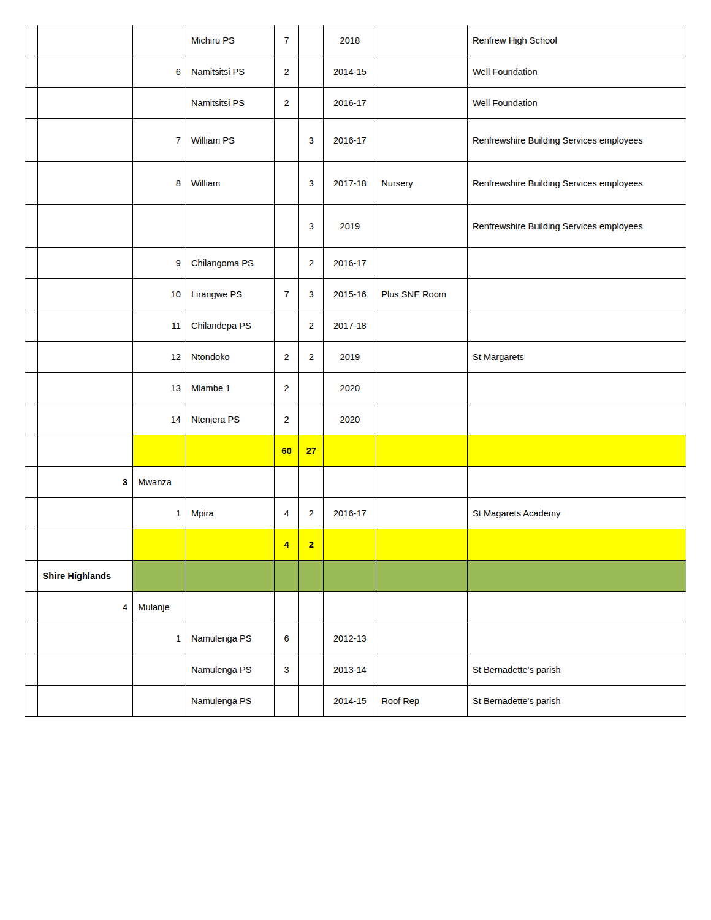| | | | Michiru PS | 7 | | 2018 | | Renfrew High School |
| | | 6 | Namitsitsi PS | 2 | | 2014-15 | | Well Foundation |
| | | | Namitsitsi PS | 2 | | 2016-17 | | Well Foundation |
| | | 7 | William PS | | 3 | 2016-17 | | Renfrewshire Building Services employees |
| | | 8 | William | | 3 | 2017-18 | Nursery | Renfrewshire Building Services employees |
| | | | | | 3 | 2019 | | Renfrewshire Building Services employees |
| | | 9 | Chilangoma PS | | 2 | 2016-17 | | |
| | | 10 | Lirangwe PS | 7 | 3 | 2015-16 | Plus SNE Room | |
| | | 11 | Chilandepa PS | | 2 | 2017-18 | | |
| | | 12 | Ntondoko | 2 | 2 | 2019 | | St Margarets |
| | | 13 | Mlambe 1 | 2 | | 2020 | | |
| | | 14 | Ntenjera PS | 2 | | 2020 | | |
| | | | | 60 | 27 | | | |
| | 3 | Mwanza | | | | | | |
| | | 1 | Mpira | 4 | 2 | 2016-17 | | St Magarets Academy |
| | | | | 4 | 2 | | | |
| | Shire Highlands | | | | | | | |
| | 4 | Mulanje | | | | | | |
| | | 1 | Namulenga PS | 6 | | 2012-13 | | |
| | | | Namulenga PS | 3 | | 2013-14 | | St Bernadette's parish |
| | | | Namulenga PS | | | 2014-15 | Roof Rep | St Bernadette's parish |